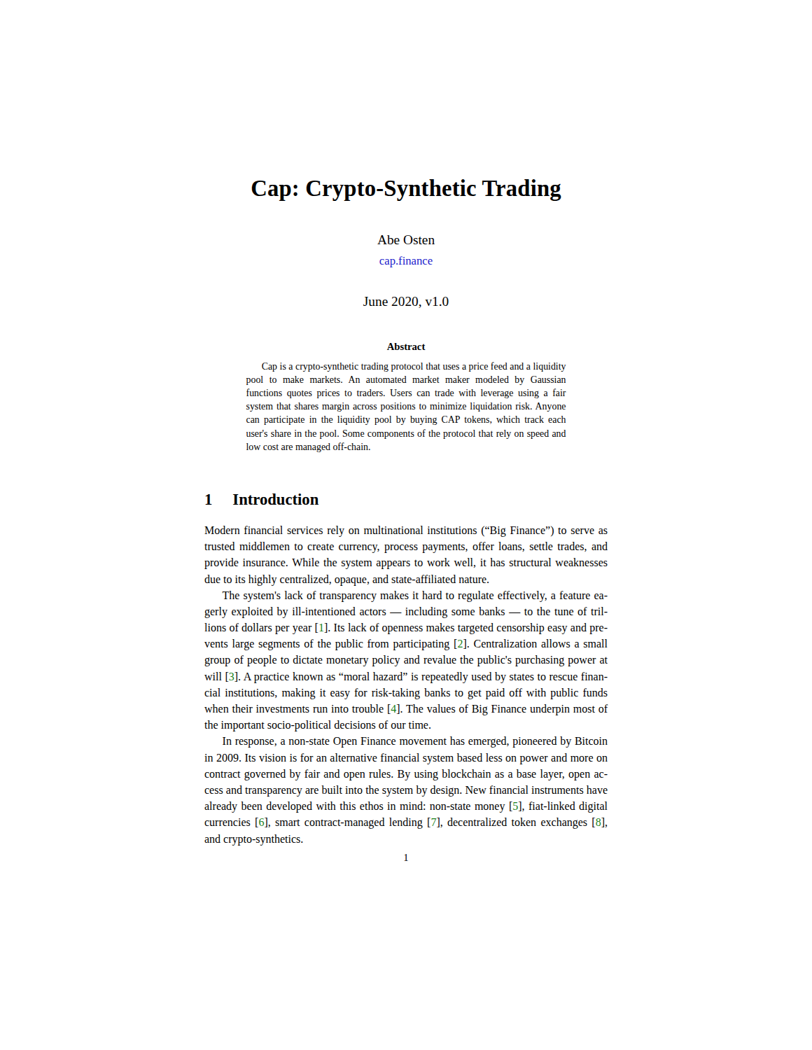Cap: Crypto-Synthetic Trading
Abe Osten
cap.finance
June 2020, v1.0
Abstract
Cap is a crypto-synthetic trading protocol that uses a price feed and a liquidity pool to make markets. An automated market maker modeled by Gaussian functions quotes prices to traders. Users can trade with leverage using a fair system that shares margin across positions to minimize liquidation risk. Anyone can participate in the liquidity pool by buying CAP tokens, which track each user's share in the pool. Some components of the protocol that rely on speed and low cost are managed off-chain.
1 Introduction
Modern financial services rely on multinational institutions (“Big Finance”) to serve as trusted middlemen to create currency, process payments, offer loans, settle trades, and provide insurance. While the system appears to work well, it has structural weaknesses due to its highly centralized, opaque, and state-affiliated nature.
The system's lack of transparency makes it hard to regulate effectively, a feature eagerly exploited by ill-intentioned actors — including some banks — to the tune of trillions of dollars per year [1]. Its lack of openness makes targeted censorship easy and prevents large segments of the public from participating [2]. Centralization allows a small group of people to dictate monetary policy and revalue the public's purchasing power at will [3]. A practice known as “moral hazard” is repeatedly used by states to rescue financial institutions, making it easy for risk-taking banks to get paid off with public funds when their investments run into trouble [4]. The values of Big Finance underpin most of the important socio-political decisions of our time.
In response, a non-state Open Finance movement has emerged, pioneered by Bitcoin in 2009. Its vision is for an alternative financial system based less on power and more on contract governed by fair and open rules. By using blockchain as a base layer, open access and transparency are built into the system by design. New financial instruments have already been developed with this ethos in mind: non-state money [5], fiat-linked digital currencies [6], smart contract-managed lending [7], decentralized token exchanges [8], and crypto-synthetics.
1